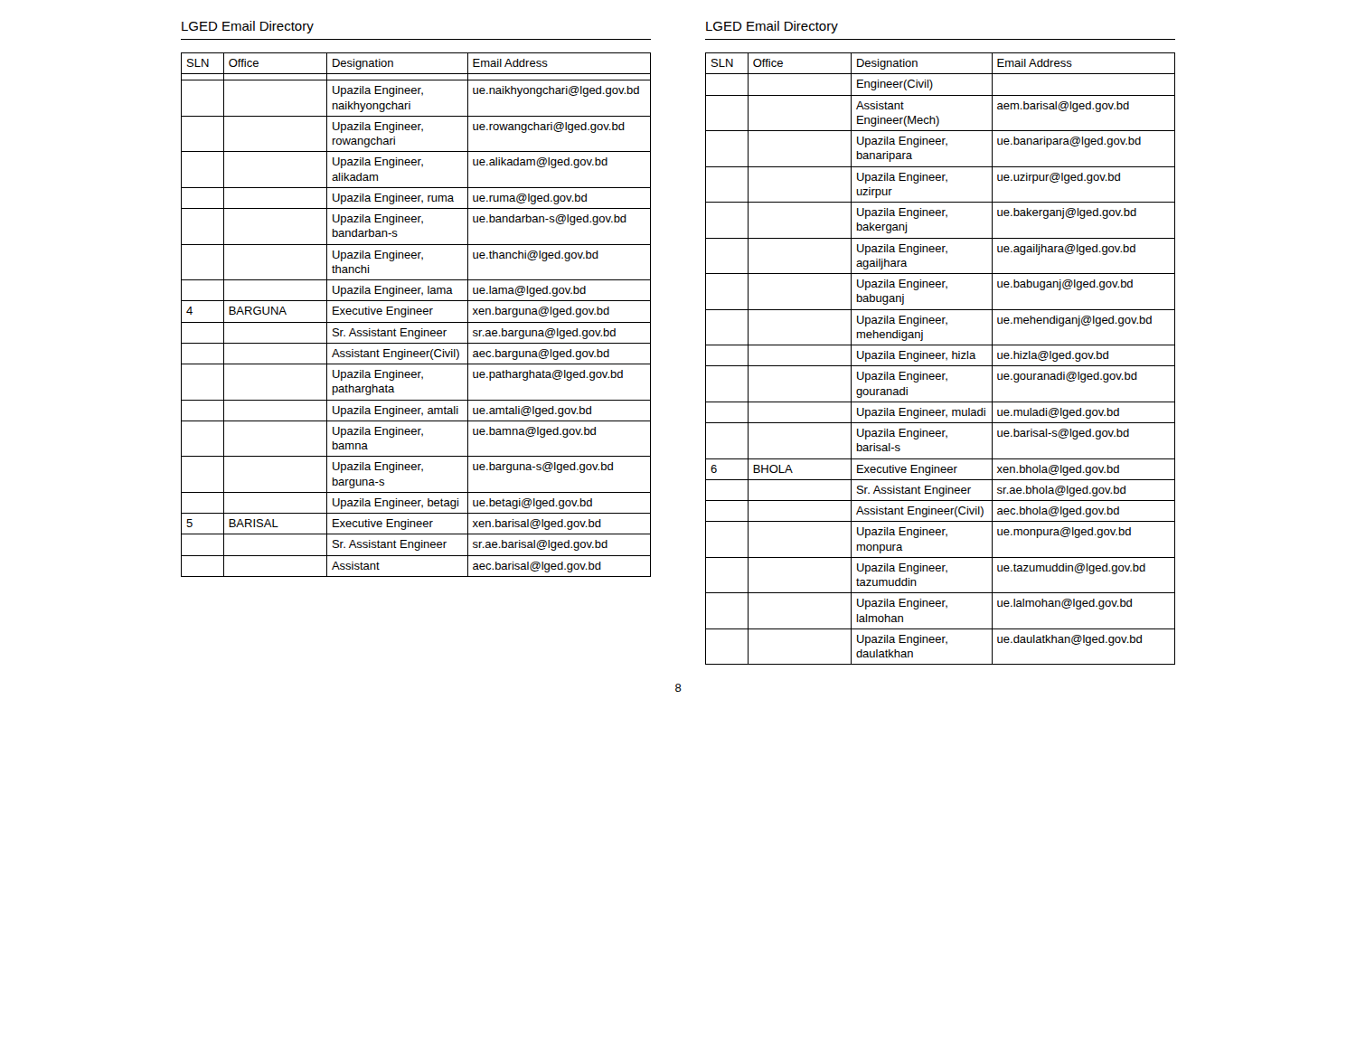LGED Email Directory
| SLN | Office | Designation | Email Address |
| --- | --- | --- | --- |
| | | Upazila Engineer, naikhyongchari | ue.naikhyongchari@lged.gov.bd |
| | | Upazila Engineer, rowangchari | ue.rowangchari@lged.gov.bd |
| | | Upazila Engineer, alikadam | ue.alikadam@lged.gov.bd |
| | | Upazila Engineer, ruma | ue.ruma@lged.gov.bd |
| | | Upazila Engineer, bandarban-s | ue.bandarban-s@lged.gov.bd |
| | | Upazila Engineer, thanchi | ue.thanchi@lged.gov.bd |
| | | Upazila Engineer, lama | ue.lama@lged.gov.bd |
| 4 | BARGUNA | Executive Engineer | xen.barguna@lged.gov.bd |
| | | Sr. Assistant Engineer | sr.ae.barguna@lged.gov.bd |
| | | Assistant Engineer(Civil) | aec.barguna@lged.gov.bd |
| | | Upazila Engineer, patharghata | ue.patharghata@lged.gov.bd |
| | | Upazila Engineer, amtali | ue.amtali@lged.gov.bd |
| | | Upazila Engineer, bamna | ue.bamna@lged.gov.bd |
| | | Upazila Engineer, barguna-s | ue.barguna-s@lged.gov.bd |
| | | Upazila Engineer, betagi | ue.betagi@lged.gov.bd |
| 5 | BARISAL | Executive Engineer | xen.barisal@lged.gov.bd |
| | | Sr. Assistant Engineer | sr.ae.barisal@lged.gov.bd |
| | | Assistant | aec.barisal@lged.gov.bd |
LGED Email Directory
| SLN | Office | Designation | Email Address |
| --- | --- | --- | --- |
| | | Engineer(Civil) | |
| | | Assistant Engineer(Mech) | aem.barisal@lged.gov.bd |
| | | Upazila Engineer, banaripara | ue.banaripara@lged.gov.bd |
| | | Upazila Engineer, uzirpur | ue.uzirpur@lged.gov.bd |
| | | Upazila Engineer, bakerganj | ue.bakerganj@lged.gov.bd |
| | | Upazila Engineer, agailjhara | ue.agailjhara@lged.gov.bd |
| | | Upazila Engineer, babuganj | ue.babuganj@lged.gov.bd |
| | | Upazila Engineer, mehendiganj | ue.mehendiganj@lged.gov.bd |
| | | Upazila Engineer, hizla | ue.hizla@lged.gov.bd |
| | | Upazila Engineer, gouranadi | ue.gouranadi@lged.gov.bd |
| | | Upazila Engineer, muladi | ue.muladi@lged.gov.bd |
| | | Upazila Engineer, barisal-s | ue.barisal-s@lged.gov.bd |
| 6 | BHOLA | Executive Engineer | xen.bhola@lged.gov.bd |
| | | Sr. Assistant Engineer | sr.ae.bhola@lged.gov.bd |
| | | Assistant Engineer(Civil) | aec.bhola@lged.gov.bd |
| | | Upazila Engineer, monpura | ue.monpura@lged.gov.bd |
| | | Upazila Engineer, tazumuddin | ue.tazumuddin@lged.gov.bd |
| | | Upazila Engineer, lalmohan | ue.lalmohan@lged.gov.bd |
| | | Upazila Engineer, daulatkhan | ue.daulatkhan@lged.gov.bd |
8